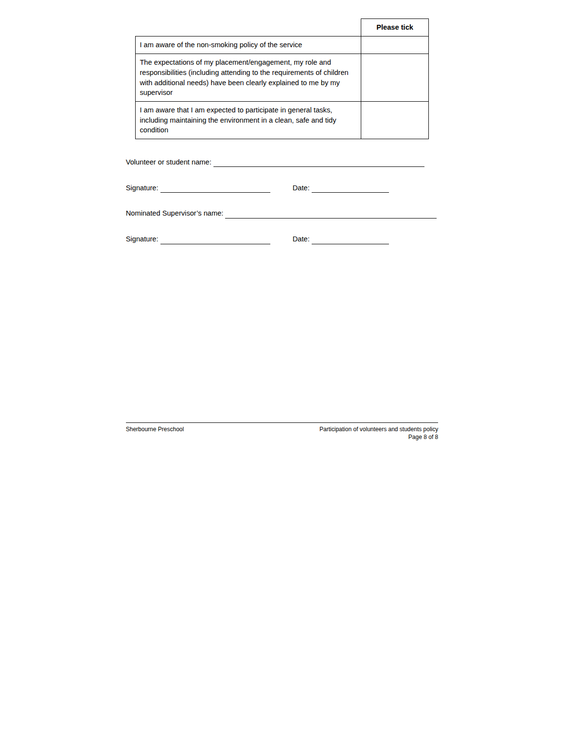| | Please tick |
| I am aware of the non-smoking policy of the service | |
| The expectations of my placement/engagement, my role and responsibilities (including attending to the requirements of children with additional needs) have been clearly explained to me by my supervisor | |
| I am aware that I am expected to participate in general tasks, including maintaining the environment in a clean, safe and tidy condition | |
Volunteer or student name:
Signature: Date:
Nominated Supervisor’s name:
Signature: Date:
Sherbourne Preschool
Participation of volunteers and students policy
Page 8 of 8